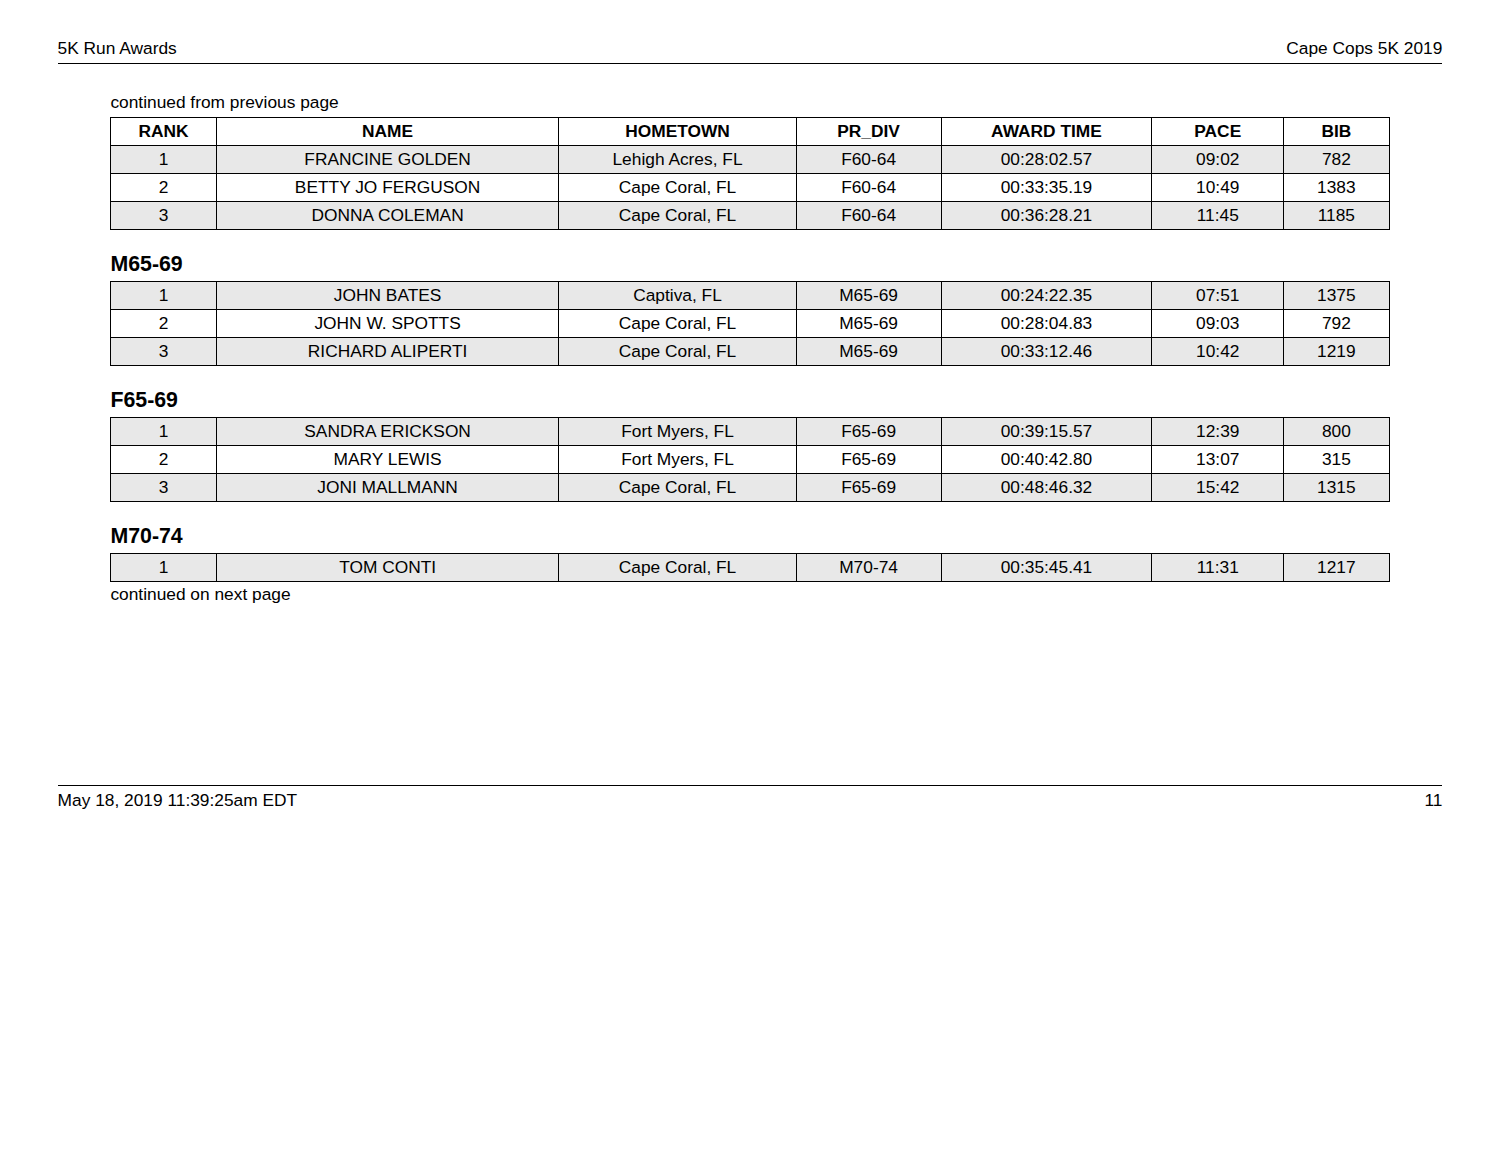5K Run Awards
Cape Cops 5K 2019
continued from previous page
| RANK | NAME | HOMETOWN | PR_DIV | AWARD TIME | PACE | BIB |
| --- | --- | --- | --- | --- | --- | --- |
| 1 | FRANCINE GOLDEN | Lehigh Acres, FL | F60-64 | 00:28:02.57 | 09:02 | 782 |
| 2 | BETTY JO FERGUSON | Cape Coral, FL | F60-64 | 00:33:35.19 | 10:49 | 1383 |
| 3 | DONNA COLEMAN | Cape Coral, FL | F60-64 | 00:36:28.21 | 11:45 | 1185 |
M65-69
| 1 | JOHN BATES | Captiva, FL | M65-69 | 00:24:22.35 | 07:51 | 1375 |
| 2 | JOHN W. SPOTTS | Cape Coral, FL | M65-69 | 00:28:04.83 | 09:03 | 792 |
| 3 | RICHARD ALIPERTI | Cape Coral, FL | M65-69 | 00:33:12.46 | 10:42 | 1219 |
F65-69
| 1 | SANDRA ERICKSON | Fort Myers, FL | F65-69 | 00:39:15.57 | 12:39 | 800 |
| 2 | MARY LEWIS | Fort Myers, FL | F65-69 | 00:40:42.80 | 13:07 | 315 |
| 3 | JONI MALLMANN | Cape Coral, FL | F65-69 | 00:48:46.32 | 15:42 | 1315 |
M70-74
| 1 | TOM CONTI | Cape Coral, FL | M70-74 | 00:35:45.41 | 11:31 | 1217 |
continued on next page
May 18, 2019 11:39:25am EDT
11